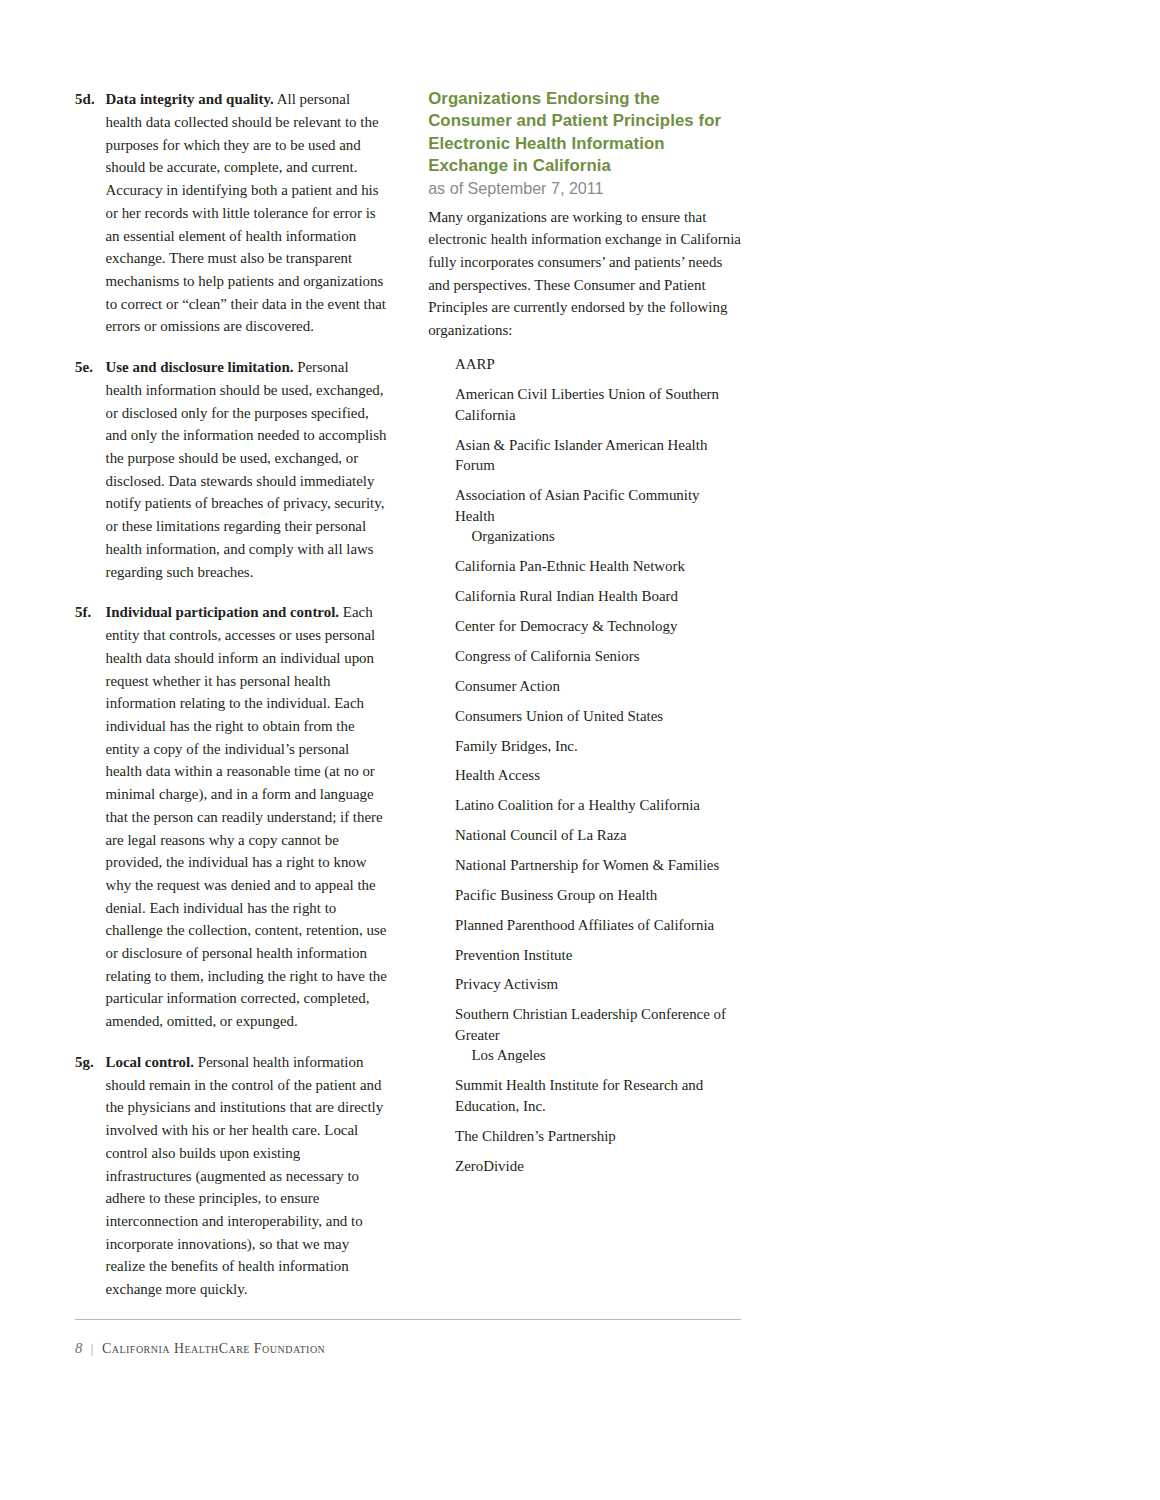5d.
Data integrity and quality. All personal health data collected should be relevant to the purposes for which they are to be used and should be accurate, complete, and current. Accuracy in identifying both a patient and his or her records with little tolerance for error is an essential element of health information exchange. There must also be transparent mechanisms to help patients and organizations to correct or “clean” their data in the event that errors or omissions are discovered.
5e.
Use and disclosure limitation. Personal health information should be used, exchanged, or disclosed only for the purposes specified, and only the information needed to accomplish the purpose should be used, exchanged, or disclosed. Data stewards should immediately notify patients of breaches of privacy, security, or these limitations regarding their personal health information, and comply with all laws regarding such breaches.
5f.
Individual participation and control. Each entity that controls, accesses or uses personal health data should inform an individual upon request whether it has personal health information relating to the individual. Each individual has the right to obtain from the entity a copy of the individual’s personal health data within a reasonable time (at no or minimal charge), and in a form and language that the person can readily understand; if there are legal reasons why a copy cannot be provided, the individual has a right to know why the request was denied and to appeal the denial. Each individual has the right to challenge the collection, content, retention, use or disclosure of personal health information relating to them, including the right to have the particular information corrected, completed, amended, omitted, or expunged.
5g.
Local control. Personal health information should remain in the control of the patient and the physicians and institutions that are directly involved with his or her health care. Local control also builds upon existing infrastructures (augmented as necessary to adhere to these principles, to ensure interconnection and interoperability, and to incorporate innovations), so that we may realize the benefits of health information exchange more quickly.
Organizations Endorsing the Consumer and Patient Principles for Electronic Health Information Exchange in California
as of September 7, 2011
Many organizations are working to ensure that electronic health information exchange in California fully incorporates consumers’ and patients’ needs and perspectives. These Consumer and Patient Principles are currently endorsed by the following organizations:
AARP
American Civil Liberties Union of Southern California
Asian & Pacific Islander American Health Forum
Association of Asian Pacific Community HealthOrganizations
California Pan-Ethnic Health Network
California Rural Indian Health Board
Center for Democracy & Technology
Congress of California Seniors
Consumer Action
Consumers Union of United States
Family Bridges, Inc.
Health Access
Latino Coalition for a Healthy California
National Council of La Raza
National Partnership for Women & Families
Pacific Business Group on Health
Planned Parenthood Affiliates of California
Prevention Institute
Privacy Activism
Southern Christian Leadership Conference of GreaterLos Angeles
Summit Health Institute for Research and Education, Inc.
The Children’s Partnership
ZeroDivide
8 | California HealthCare Foundation